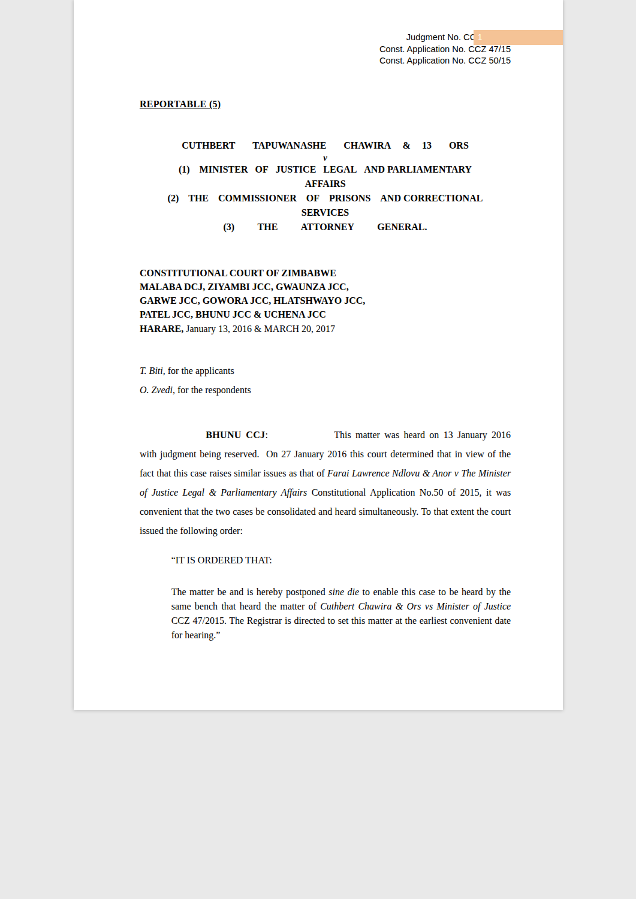1
Judgment No. CCZ 3/2017 Const. Application No. CCZ 47/15 Const. Application No. CCZ 50/15
REPORTABLE (5)
CUTHBERT TAPUWANASHE CHAWIRA & 13 ORS v (1) MINISTER OF JUSTICE LEGAL AND PARLIAMENTARY AFFAIRS (2) THE COMMISSIONER OF PRISONS AND CORRECTIONAL SERVICES (3) THE ATTORNEY GENERAL.
CONSTITUTIONAL COURT OF ZIMBABWE
MALABA DCJ, ZIYAMBI JCC, GWAUNZA JCC,
GARWE JCC, GOWORA JCC, HLATSHWAYO JCC,
PATEL JCC, BHUNU JCC & UCHENA JCC
HARARE, January 13, 2016 & MARCH 20, 2017
T. Biti, for the applicants
O. Zvedi, for the respondents
BHUNU CCJ: This matter was heard on 13 January 2016 with judgment being reserved. On 27 January 2016 this court determined that in view of the fact that this case raises similar issues as that of Farai Lawrence Ndlovu & Anor v The Minister of Justice Legal & Parliamentary Affairs Constitutional Application No.50 of 2015, it was convenient that the two cases be consolidated and heard simultaneously. To that extent the court issued the following order:
“IT IS ORDERED THAT:
The matter be and is hereby postponed sine die to enable this case to be heard by the same bench that heard the matter of Cuthbert Chawira & Ors vs Minister of Justice CCZ 47/2015. The Registrar is directed to set this matter at the earliest convenient date for hearing.”